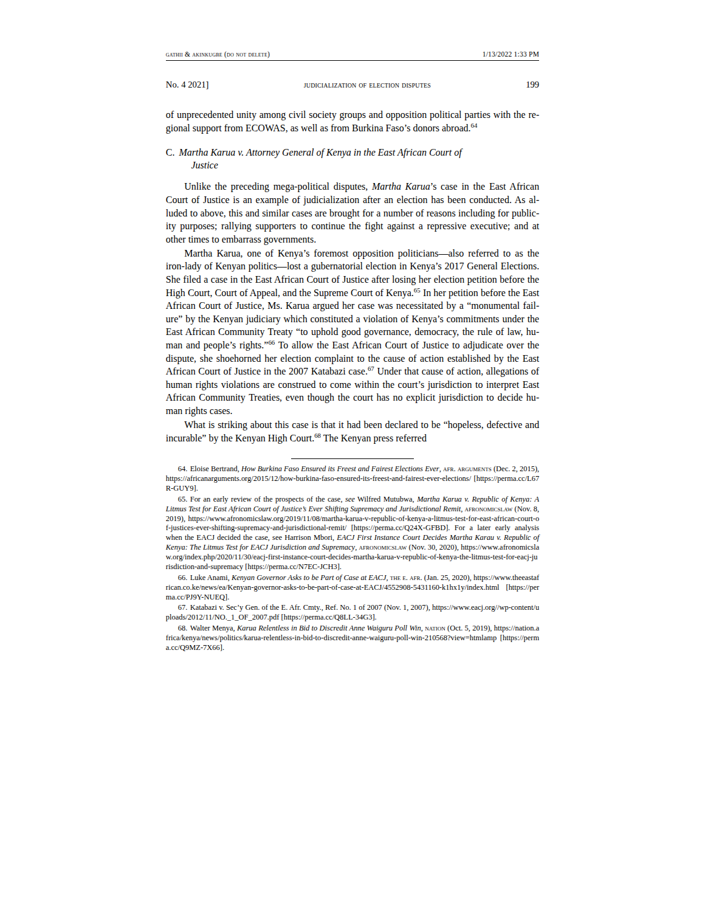Gathii & Akinkugbe (Do Not Delete) 1/13/2022 1:33 PM
No. 4 2021] Judicialization of Election Disputes 199
of unprecedented unity among civil society groups and opposition political parties with the regional support from ECOWAS, as well as from Burkina Faso’s donors abroad.64
C. Martha Karua v. Attorney General of Kenya in the East African Court ofJustice
Unlike the preceding mega-political disputes, Martha Karua’s case in the East African Court of Justice is an example of judicialization after an election has been conducted. As alluded to above, this and similar cases are brought for a number of reasons including for publicity purposes; rallying supporters to continue the fight against a repressive executive; and at other times to embarrass governments.
Martha Karua, one of Kenya’s foremost opposition politicians—also referred to as the iron-lady of Kenyan politics—lost a gubernatorial election in Kenya’s 2017 General Elections. She filed a case in the East African Court of Justice after losing her election petition before the High Court, Court of Appeal, and the Supreme Court of Kenya.65 In her petition before the East African Court of Justice, Ms. Karua argued her case was necessitated by a “monumental failure” by the Kenyan judiciary which constituted a violation of Kenya’s commitments under the East African Community Treaty “to uphold good governance, democracy, the rule of law, human and people’s rights.”66 To allow the East African Court of Justice to adjudicate over the dispute, she shoehorned her election complaint to the cause of action established by the East African Court of Justice in the 2007 Katabazi case.67 Under that cause of action, allegations of human rights violations are construed to come within the court’s jurisdiction to interpret East African Community Treaties, even though the court has no explicit jurisdiction to decide human rights cases.
What is striking about this case is that it had been declared to be “hopeless, defective and incurable” by the Kenyan High Court.68 The Kenyan press referred
64. Eloise Bertrand, How Burkina Faso Ensured its Freest and Fairest Elections Ever, Afr. Arguments (Dec. 2, 2015), https://africanarguments.org/2015/12/how-burkina-faso-ensured-its-freest-and-fairest-ever-elections/ [https://perma.cc/L67R-GUY9].
65. For an early review of the prospects of the case, see Wilfred Mutubwa, Martha Karua v. Republic of Kenya: A Litmus Test for East African Court of Justice’s Ever Shifting Supremacy and Jurisdictional Remit, Afronomicslaw (Nov. 8, 2019), https://www.afronomicslaw.org/2019/11/08/martha-karua-v-republic-of-kenya-a-litmus-test-for-east-african-court-of-justices-ever-shifting-supremacy-and-jurisdictional-remit/ [https://perma.cc/Q24X-GFBD]. For a later early analysis when the EACJ decided the case, see Harrison Mbori, EACJ First Instance Court Decides Martha Karau v. Republic of Kenya: The Litmus Test for EACJ Jurisdiction and Supremacy, Afronomicslaw (Nov. 30, 2020), https://www.afronomicslaw.org/index.php/2020/11/30/eacj-first-instance-court-decides-martha-karua-v-republic-of-kenya-the-litmus-test-for-eacj-jurisdiction-and-supremacy [https://perma.cc/N7EC-JCH3].
66. Luke Anami, Kenyan Governor Asks to be Part of Case at EACJ, The E. Afr. (Jan. 25, 2020), https://www.theeastafrican.co.ke/news/ea/Kenyan-governor-asks-to-be-part-of-case-at-EACJ/4552908-5431160-k1hx1y/index.html [https://perma.cc/PJ9Y-NUEQ].
67. Katabazi v. Sec’y Gen. of the E. Afr. Cmty., Ref. No. 1 of 2007 (Nov. 1, 2007), https://www.eacj.org//wp-content/uploads/2012/11/NO._1_OF_2007.pdf [https://perma.cc/Q8LL-34G3].
68. Walter Menya, Karua Relentless in Bid to Discredit Anne Waiguru Poll Win, Nation (Oct. 5, 2019), https://nation.africa/kenya/news/politics/karua-relentless-in-bid-to-discredit-anne-waiguru-poll-win-210568?view=htmlamp [https://perma.cc/Q9MZ-7X66].